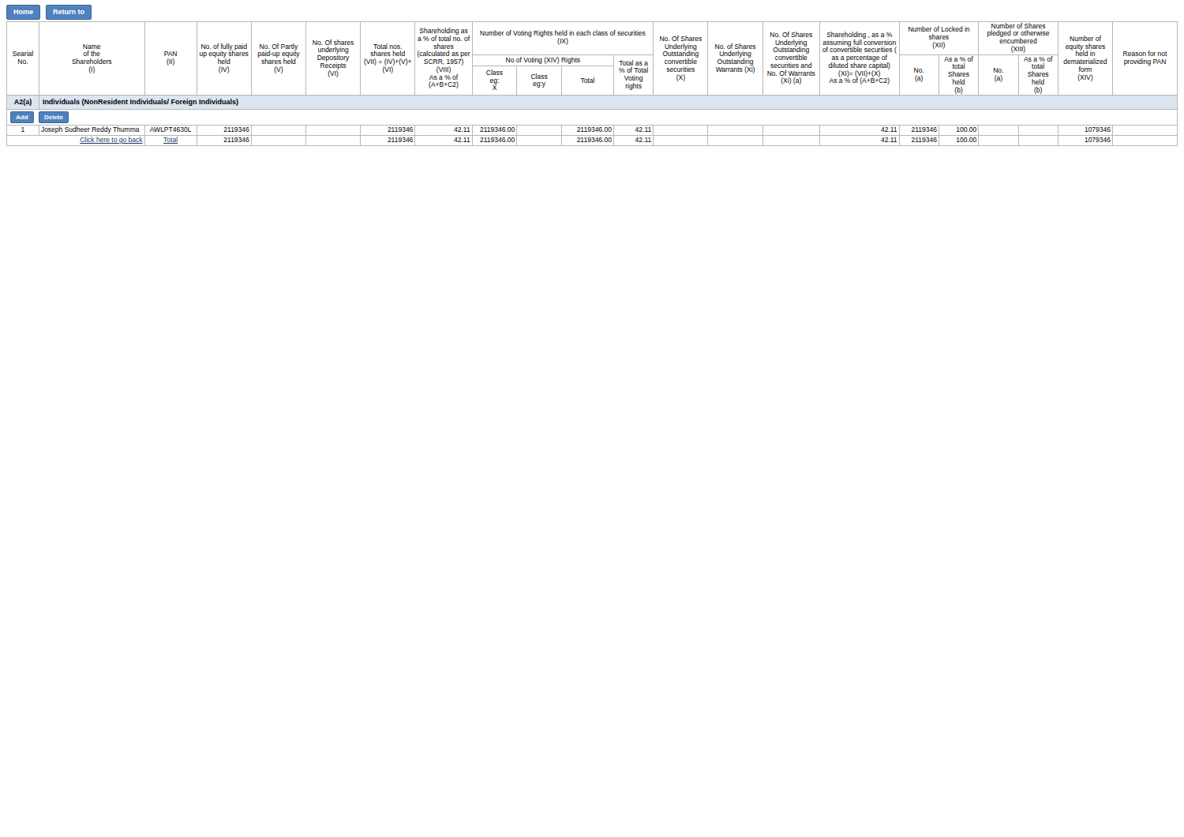Home Return to
| Searial No. | Name of the Shareholders (I) | PAN (II) | No. of fully paid up equity shares held (IV) | No. Of Partly paid-up equity shares held (V) | No. Of shares underlying Depository Receipts (VI) | Total nos. shares held (VII) = (IV)+(V)+ (VI) | Shareholding as a % of total no. of shares (calculated as per SCRR, 1957) (VIII) As a % of (A+B+C2) | Number of Voting Rights held in each class of securities (IX) | No. Of Shares Underlying Outstanding convertible securities (X) | No. of Shares Underlying Outstanding Warrants (Xi) | No. Of Shares Underlying Outstanding convertible securities and No. Of Warrants (Xi) (a) | Shareholding , as a % assuming full conversion of convertible securities ( as a percentage of diluted share capital) (XI)= (VII)+(X) As a % of (A+B+C2) | Number of Locked in shares (XII) | Number of Shares pledged or otherwise encumbered (XIII) | Number of equity shares held in dematerialized form (XIV) | Reason for not providing PAN |
| --- | --- | --- | --- | --- | --- | --- | --- | --- | --- | --- | --- | --- | --- | --- | --- | --- |
| No of Voting (XIV) Rights | Total as a % of Total Voting rights | No. (a) | As a % of total Shares held (b) | No. (a) | As a % of total Shares held (b) |
| Class eg: X | Class eg:y | Total |
| A2(a) | Individuals (NonResident Individuals/ Foreign Individuals) |
| Add Delete |
| 1 | Joseph Sudheer Reddy Thumma | AWLPT4630L | 2119346 | | | 2119346 | 42.11 | 2119346.00 | | 2119346.00 | 42.11 | | | | 42.11 | 2119346 | 100.00 | | | 1079346 | |
| Click here to go back | Total | 2119346 | | | 2119346 | 42.11 | 2119346.00 | | 2119346.00 | 42.11 | | | | 42.11 | 2119346 | 100.00 | | | 1079346 | |